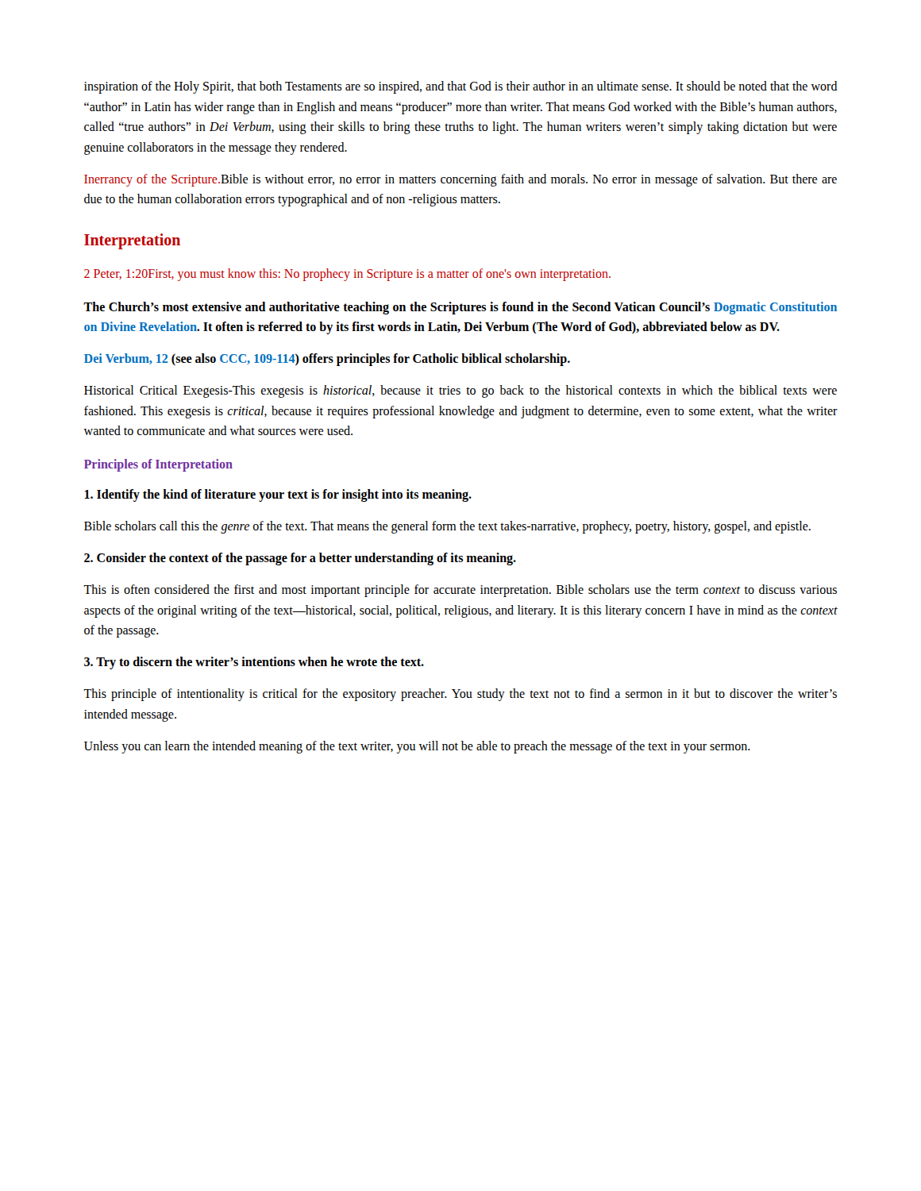inspiration of the Holy Spirit, that both Testaments are so inspired, and that God is their author in an ultimate sense. It should be noted that the word “author” in Latin has wider range than in English and means “producer” more than writer. That means God worked with the Bible’s human authors, called “true authors” in Dei Verbum, using their skills to bring these truths to light. The human writers weren’t simply taking dictation but were genuine collaborators in the message they rendered.
Inerrancy of the Scripture. Bible is without error, no error in matters concerning faith and morals. No error in message of salvation. But there are due to the human collaboration errors typographical and of non -religious matters.
Interpretation
2 Peter, 1:20First, you must know this: No prophecy in Scripture is a matter of one's own interpretation.
The Church’s most extensive and authoritative teaching on the Scriptures is found in the Second Vatican Council’s Dogmatic Constitution on Divine Revelation. It often is referred to by its first words in Latin, Dei Verbum (The Word of God), abbreviated below as DV.
Dei Verbum, 12 (see also CCC, 109-114) offers principles for Catholic biblical scholarship.
Historical Critical Exegesis-This exegesis is historical, because it tries to go back to the historical contexts in which the biblical texts were fashioned. This exegesis is critical, because it requires professional knowledge and judgment to determine, even to some extent, what the writer wanted to communicate and what sources were used.
Principles of Interpretation
1. Identify the kind of literature your text is for insight into its meaning.
Bible scholars call this the genre of the text. That means the general form the text takes-narrative, prophecy, poetry, history, gospel, and epistle.
2. Consider the context of the passage for a better understanding of its meaning.
This is often considered the first and most important principle for accurate interpretation. Bible scholars use the term context to discuss various aspects of the original writing of the text—historical, social, political, religious, and literary. It is this literary concern I have in mind as the context of the passage.
3. Try to discern the writer’s intentions when he wrote the text.
This principle of intentionality is critical for the expository preacher. You study the text not to find a sermon in it but to discover the writer’s intended message.
Unless you can learn the intended meaning of the text writer, you will not be able to preach the message of the text in your sermon.